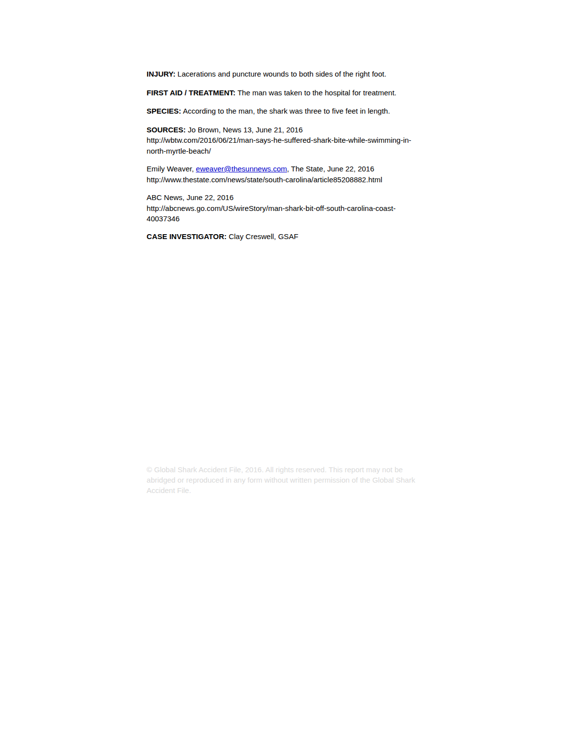INJURY: Lacerations and puncture wounds to both sides of the right foot.
FIRST AID / TREATMENT: The man was taken to the hospital for treatment.
SPECIES: According to the man, the shark was three to five feet in length.
SOURCES: Jo Brown, News 13, June 21, 2016
http://wbtw.com/2016/06/21/man-says-he-suffered-shark-bite-while-swimming-in-north-myrtle-beach/
Emily Weaver, eweaver@thesunnews.com, The State, June 22, 2016
http://www.thestate.com/news/state/south-carolina/article85208882.html
ABC News, June 22, 2016
http://abcnews.go.com/US/wireStory/man-shark-bit-off-south-carolina-coast-40037346
CASE INVESTIGATOR: Clay Creswell, GSAF
© Global Shark Accident File, 2016. All rights reserved. This report may not be abridged or reproduced in any form without written permission of the Global Shark Accident File.